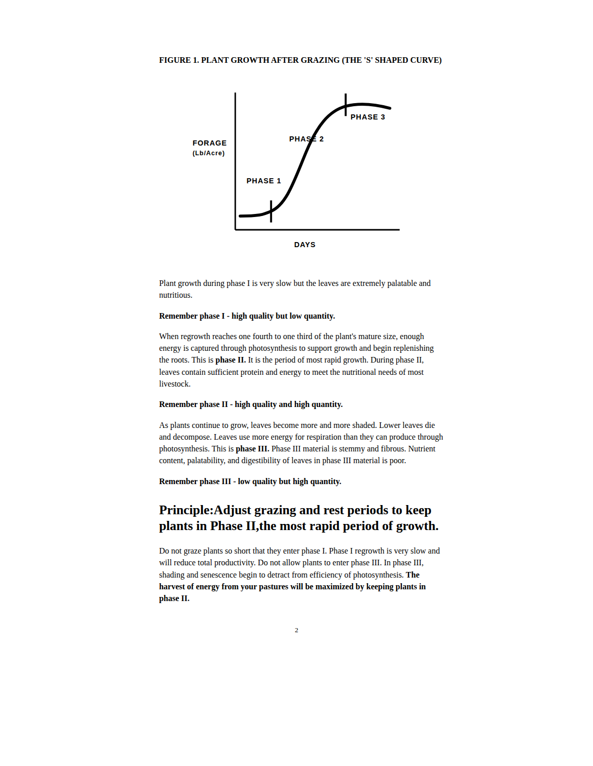FIGURE 1. PLANT GROWTH AFTER GRAZING (THE 'S' SHAPED CURVE)
PHASE 1 PHASE 2 PHASE 3 FORAGE (Lb/Acre) DAYS
Plant growth during phase I is very slow but the leaves are extremely palatable and nutritious.
Remember phase I - high quality but low quantity.
When regrowth reaches one fourth to one third of the plant's mature size, enough energy is captured through photosynthesis to support growth and begin replenishing the roots. This is phase II. It is the period of most rapid growth. During phase II, leaves contain sufficient protein and energy to meet the nutritional needs of most livestock.
Remember phase II - high quality and high quantity.
As plants continue to grow, leaves become more and more shaded. Lower leaves die and decompose. Leaves use more energy for respiration than they can produce through photosynthesis. This is phase III. Phase III material is stemmy and fibrous. Nutrient content, palatability, and digestibility of leaves in phase III material is poor.
Remember phase III - low quality but high quantity.
Principle:Adjust grazing and rest periods to keep plants in Phase II,the most rapid period of growth.
Do not graze plants so short that they enter phase I. Phase I regrowth is very slow and will reduce total productivity. Do not allow plants to enter phase III. In phase III, shading and senescence begin to detract from efficiency of photosynthesis. The harvest of energy from your pastures will be maximized by keeping plants in phase II.
2